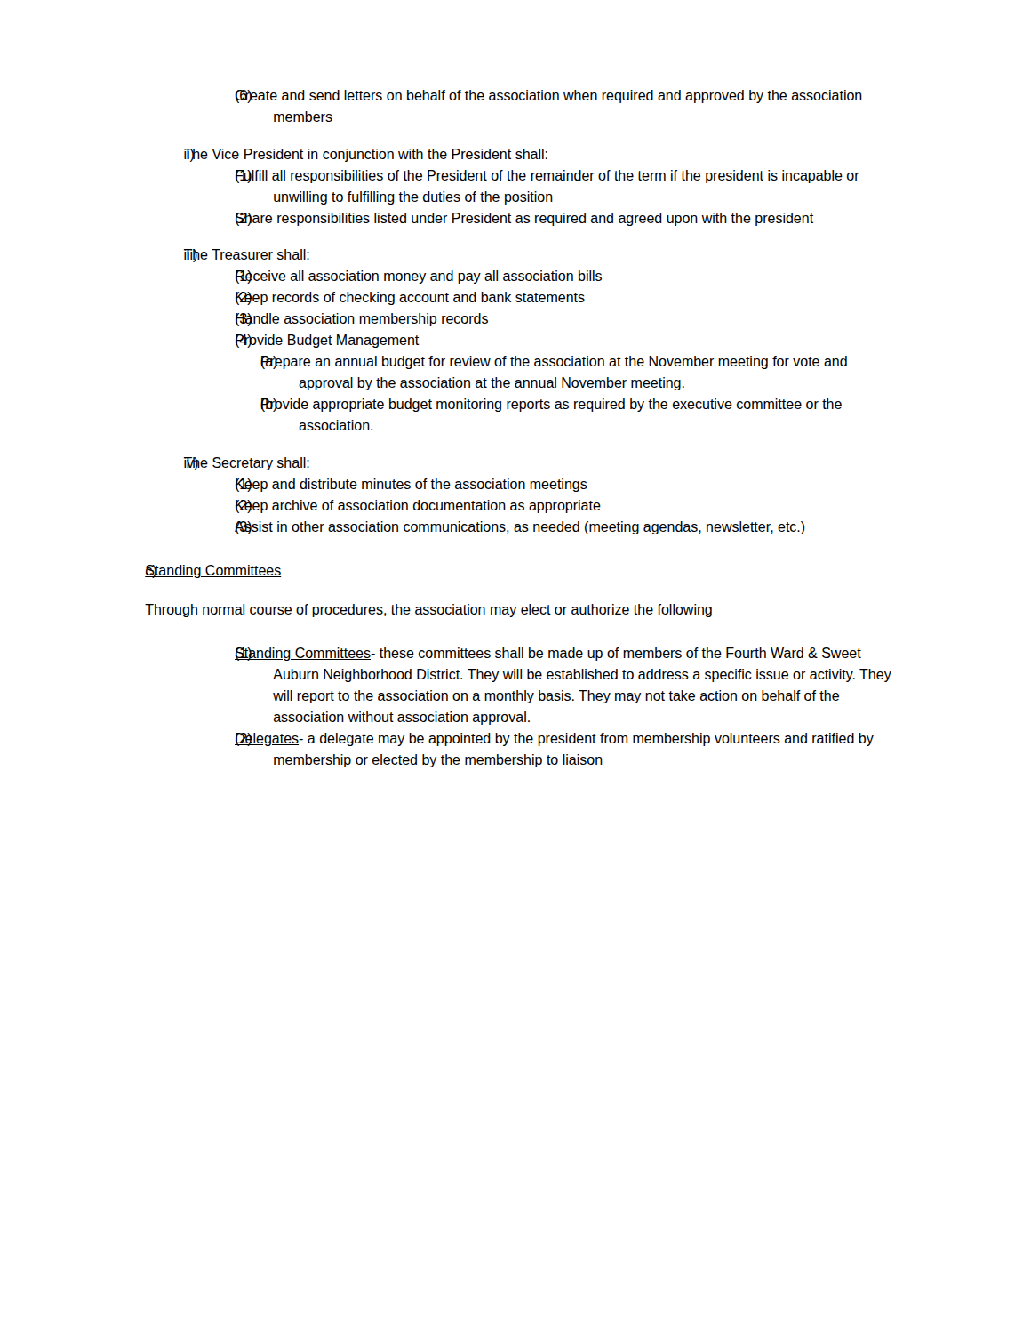(6) Create and send letters on behalf of the association when required and approved by the association members
ii) The Vice President in conjunction with the President shall:
(1) Fulfill all responsibilities of the President of the remainder of the term if the president is incapable or unwilling to fulfilling the duties of the position
(2) Share responsibilities listed under President as required and agreed upon with the president
iii) The Treasurer shall:
(1) Receive all association money and pay all association bills
(2) Keep records of checking account and bank statements
(3) Handle association membership records
(4) Provide Budget Management
(a) Prepare an annual budget for review of the association at the November meeting for vote and approval by the association at the annual November meeting.
(b) Provide appropriate budget monitoring reports as required by the executive committee or the association.
iv) The Secretary shall:
(1) Keep and distribute minutes of the association meetings
(2) Keep archive of association documentation as appropriate
(3) Assist in other association communications, as needed (meeting agendas, newsletter, etc.)
c) Standing Committees
Through normal course of procedures, the association may elect or authorize the following
(1) Standing Committees- these committees shall be made up of members of the Fourth Ward & Sweet Auburn Neighborhood District. They will be established to address a specific issue or activity. They will report to the association on a monthly basis. They may not take action on behalf of the association without association approval.
(2) Delegates- a delegate may be appointed by the president from membership volunteers and ratified by membership or elected by the membership to liaison